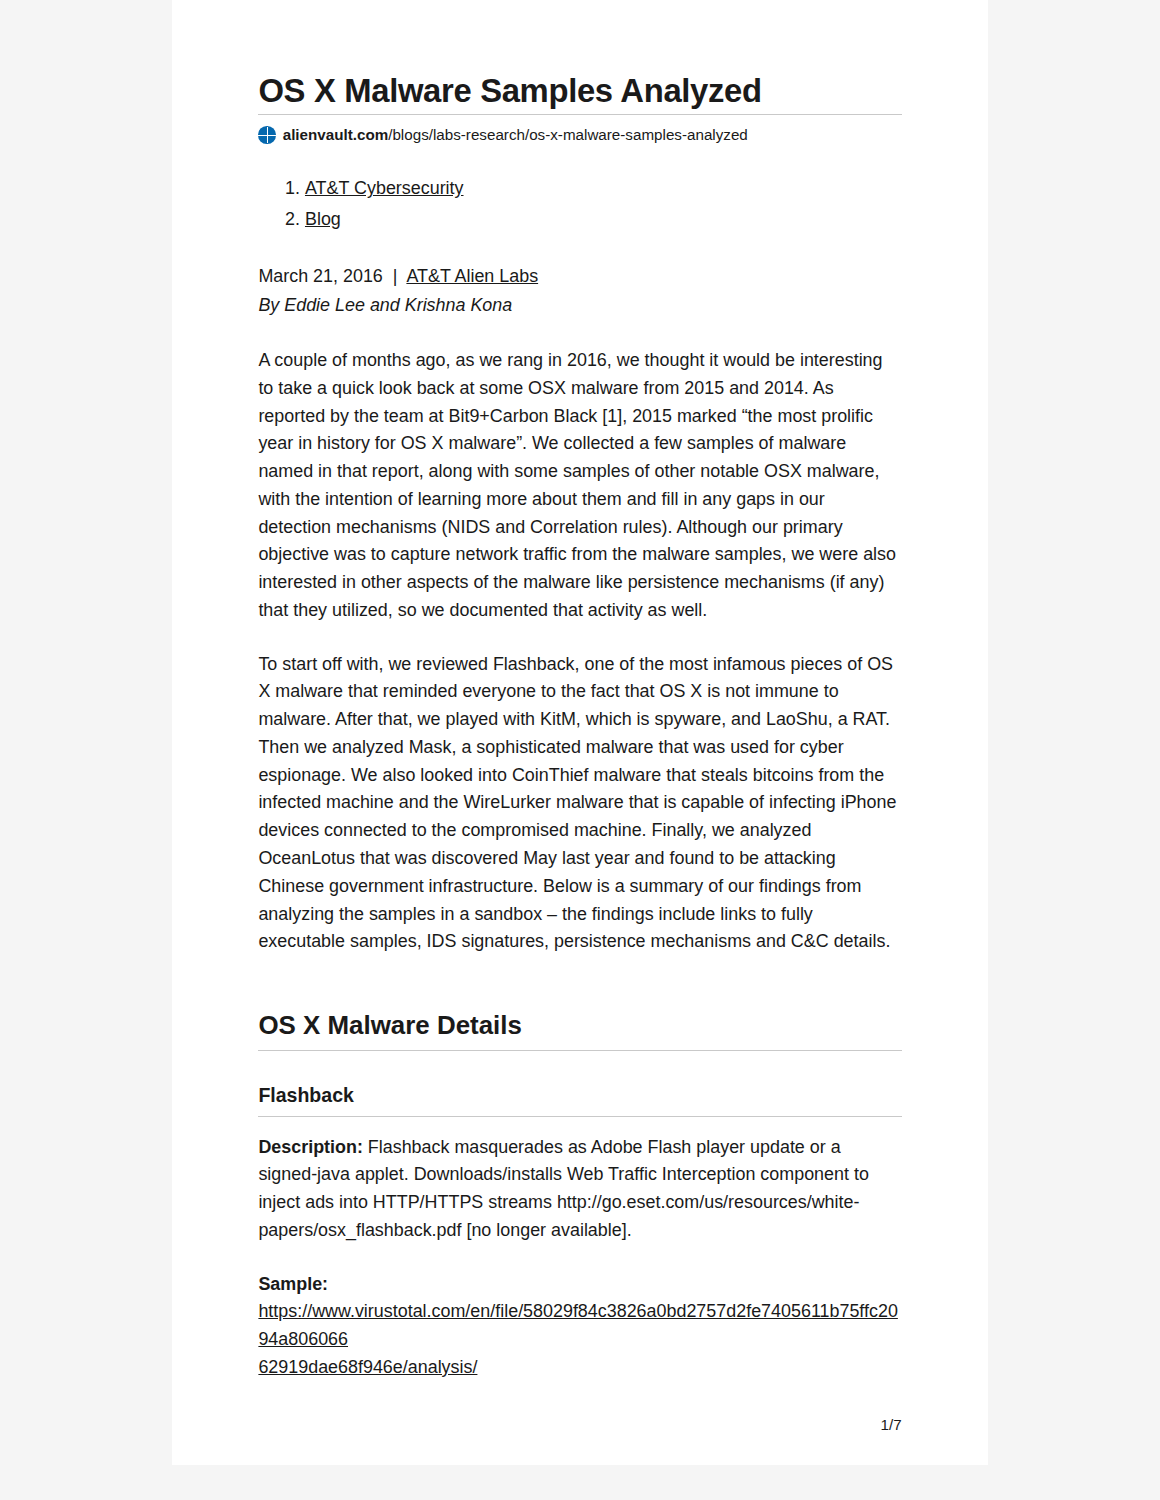OS X Malware Samples Analyzed
alienvault.com/blogs/labs-research/os-x-malware-samples-analyzed
AT&T Cybersecurity
Blog
March 21, 2016 | AT&T Alien Labs
By Eddie Lee and Krishna Kona
A couple of months ago, as we rang in 2016, we thought it would be interesting to take a quick look back at some OSX malware from 2015 and 2014. As reported by the team at Bit9+Carbon Black [1], 2015 marked “the most prolific year in history for OS X malware”. We collected a few samples of malware named in that report, along with some samples of other notable OSX malware, with the intention of learning more about them and fill in any gaps in our detection mechanisms (NIDS and Correlation rules). Although our primary objective was to capture network traffic from the malware samples, we were also interested in other aspects of the malware like persistence mechanisms (if any) that they utilized, so we documented that activity as well.
To start off with, we reviewed Flashback, one of the most infamous pieces of OS X malware that reminded everyone to the fact that OS X is not immune to malware. After that, we played with KitM, which is spyware, and LaoShu, a RAT. Then we analyzed Mask, a sophisticated malware that was used for cyber espionage. We also looked into CoinThief malware that steals bitcoins from the infected machine and the WireLurker malware that is capable of infecting iPhone devices connected to the compromised machine. Finally, we analyzed OceanLotus that was discovered May last year and found to be attacking Chinese government infrastructure. Below is a summary of our findings from analyzing the samples in a sandbox – the findings include links to fully executable samples, IDS signatures, persistence mechanisms and C&C details.
OS X Malware Details
Flashback
Description: Flashback masquerades as Adobe Flash player update or a signed-java applet. Downloads/installs Web Traffic Interception component to inject ads into HTTP/HTTPS streams http://go.eset.com/us/resources/white-papers/osx_flashback.pdf [no longer available].
Sample:
https://www.virustotal.com/en/file/58029f84c3826a0bd2757d2fe7405611b75ffc2094a806066
62919dae68f946e/analysis/
1/7